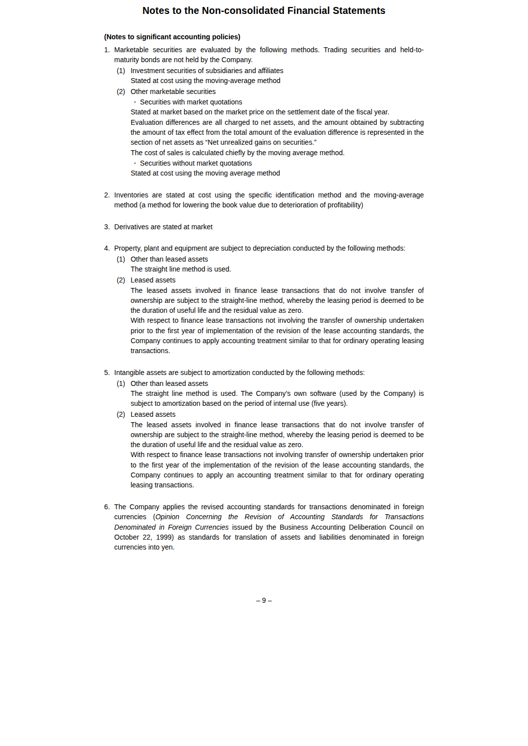Notes to the Non-consolidated Financial Statements
(Notes to significant accounting policies)
1.
Marketable securities are evaluated by the following methods. Trading securities and held-to-maturity bonds are not held by the Company.
(1)
Investment securities of subsidiaries and affiliates
Stated at cost using the moving-average method
(2)
Other marketable securities
・Securities with market quotations
Stated at market based on the market price on the settlement date of the fiscal year.
Evaluation differences are all charged to net assets, and the amount obtained by subtracting the amount of tax effect from the total amount of the evaluation difference is represented in the section of net assets as “Net unrealized gains on securities.”
The cost of sales is calculated chiefly by the moving average method.
・Securities without market quotations
Stated at cost using the moving average method
2.
Inventories are stated at cost using the specific identification method and the moving-average method (a method for lowering the book value due to deterioration of profitability)
3.
Derivatives are stated at market
4.
Property, plant and equipment are subject to depreciation conducted by the following methods:
(1)
Other than leased assets
The straight line method is used.
(2)
Leased assets
The leased assets involved in finance lease transactions that do not involve transfer of ownership are subject to the straight-line method, whereby the leasing period is deemed to be the duration of useful life and the residual value as zero.
With respect to finance lease transactions not involving the transfer of ownership undertaken prior to the first year of implementation of the revision of the lease accounting standards, the Company continues to apply accounting treatment similar to that for ordinary operating leasing transactions.
5.
Intangible assets are subject to amortization conducted by the following methods:
(1)
Other than leased assets
The straight line method is used. The Company’s own software (used by the Company) is subject to amortization based on the period of internal use (five years).
(2)
Leased assets
The leased assets involved in finance lease transactions that do not involve transfer of ownership are subject to the straight-line method, whereby the leasing period is deemed to be the duration of useful life and the residual value as zero.
With respect to finance lease transactions not involving transfer of ownership undertaken prior to the first year of the implementation of the revision of the lease accounting standards, the Company continues to apply an accounting treatment similar to that for ordinary operating leasing transactions.
6.
The Company applies the revised accounting standards for transactions denominated in foreign currencies (Opinion Concerning the Revision of Accounting Standards for Transactions Denominated in Foreign Currencies issued by the Business Accounting Deliberation Council on October 22, 1999) as standards for translation of assets and liabilities denominated in foreign currencies into yen.
– 9 –